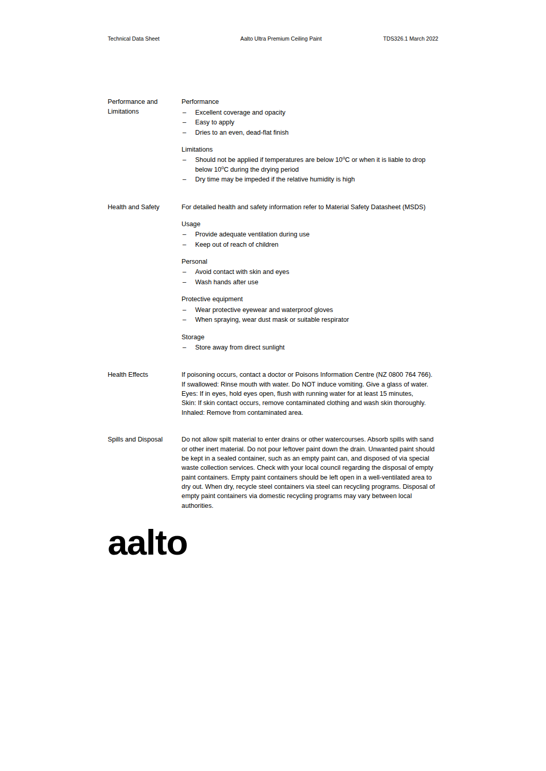Technical Data Sheet
Aalto Ultra Premium Ceiling Paint
TDS326.1 March 2022
Performance and
Limitations
Performance
Excellent coverage and opacity
Easy to apply
Dries to an even, dead-flat finish
Limitations
Should not be applied if temperatures are below 10oC or when it is liable to drop below 10oC during the drying period
Dry time may be impeded if the relative humidity is high
Health and Safety
For detailed health and safety information refer to Material Safety Datasheet (MSDS)
Usage
Provide adequate ventilation during use
Keep out of reach of children
Personal
Avoid contact with skin and eyes
Wash hands after use
Protective equipment
Wear protective eyewear and waterproof gloves
When spraying, wear dust mask or suitable respirator
Storage
Store away from direct sunlight
Health Effects
If poisoning occurs, contact a doctor or Poisons Information Centre (NZ 0800 764 766).
If swallowed: Rinse mouth with water. Do NOT induce vomiting. Give a glass of water.
Eyes: If in eyes, hold eyes open, flush with running water for at least 15 minutes,
Skin: If skin contact occurs, remove contaminated clothing and wash skin thoroughly.
Inhaled: Remove from contaminated area.
Spills and Disposal
Do not allow spilt material to enter drains or other watercourses. Absorb spills with sand or other inert material. Do not pour leftover paint down the drain. Unwanted paint should be kept in a sealed container, such as an empty paint can, and disposed of via special waste collection services. Check with your local council regarding the disposal of empty paint containers. Empty paint containers should be left open in a well-ventilated area to dry out. When dry, recycle steel containers via steel can recycling programs. Disposal of empty paint containers via domestic recycling programs may vary between local authorities.
aalto